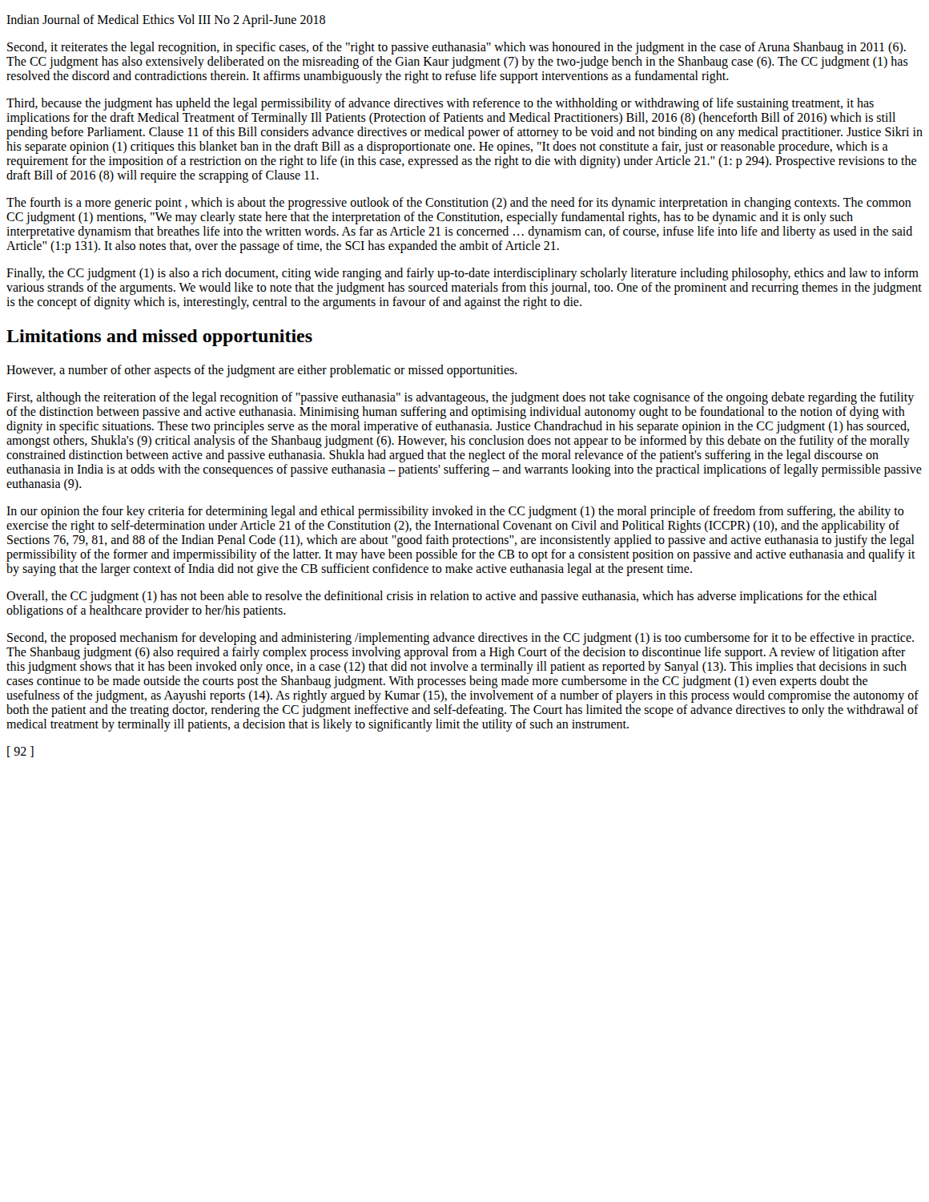Indian Journal of Medical Ethics Vol III No 2 April-June 2018
Second, it reiterates the legal recognition, in specific cases, of the "right to passive euthanasia" which was honoured in the judgment in the case of Aruna Shanbaug in 2011 (6). The CC judgment has also extensively deliberated on the misreading of the Gian Kaur judgment (7) by the two-judge bench in the Shanbaug case (6). The CC judgment (1) has resolved the discord and contradictions therein. It affirms unambiguously the right to refuse life support interventions as a fundamental right.
Third, because the judgment has upheld the legal permissibility of advance directives with reference to the withholding or withdrawing of life sustaining treatment, it has implications for the draft Medical Treatment of Terminally Ill Patients (Protection of Patients and Medical Practitioners) Bill, 2016 (8) (henceforth Bill of 2016) which is still pending before Parliament. Clause 11 of this Bill considers advance directives or medical power of attorney to be void and not binding on any medical practitioner. Justice Sikri in his separate opinion (1) critiques this blanket ban in the draft Bill as a disproportionate one. He opines, "It does not constitute a fair, just or reasonable procedure, which is a requirement for the imposition of a restriction on the right to life (in this case, expressed as the right to die with dignity) under Article 21." (1: p 294). Prospective revisions to the draft Bill of 2016 (8) will require the scrapping of Clause 11.
The fourth is a more generic point , which is about the progressive outlook of the Constitution (2) and the need for its dynamic interpretation in changing contexts. The common CC judgment (1) mentions, "We may clearly state here that the interpretation of the Constitution, especially fundamental rights, has to be dynamic and it is only such interpretative dynamism that breathes life into the written words. As far as Article 21 is concerned … dynamism can, of course, infuse life into life and liberty as used in the said Article" (1:p 131). It also notes that, over the passage of time, the SCI has expanded the ambit of Article 21.
Finally, the CC judgment (1) is also a rich document, citing wide ranging and fairly up-to-date interdisciplinary scholarly literature including philosophy, ethics and law to inform various strands of the arguments. We would like to note that the judgment has sourced materials from this journal, too. One of the prominent and recurring themes in the judgment is the concept of dignity which is, interestingly, central to the arguments in favour of and against the right to die.
Limitations and missed opportunities
However, a number of other aspects of the judgment are either problematic or missed opportunities.
First, although the reiteration of the legal recognition of "passive euthanasia" is advantageous, the judgment does not take cognisance of the ongoing debate regarding the futility of the distinction between passive and active euthanasia. Minimising human suffering and optimising individual autonomy ought to be foundational to the notion of dying with dignity in specific situations. These two principles serve as the moral imperative of euthanasia. Justice Chandrachud in his separate opinion in the CC judgment (1) has sourced, amongst others, Shukla's (9) critical analysis of the Shanbaug judgment (6). However, his conclusion does not appear to be informed by this debate on the futility of the morally constrained distinction between active and passive euthanasia. Shukla had argued that the neglect of the moral relevance of the patient's suffering in the legal discourse on euthanasia in India is at odds with the consequences of passive euthanasia – patients' suffering – and warrants looking into the practical implications of legally permissible passive euthanasia (9).
In our opinion the four key criteria for determining legal and ethical permissibility invoked in the CC judgment (1) the moral principle of freedom from suffering, the ability to exercise the right to self-determination under Article 21 of the Constitution (2), the International Covenant on Civil and Political Rights (ICCPR) (10), and the applicability of Sections 76, 79, 81, and 88 of the Indian Penal Code (11), which are about "good faith protections", are inconsistently applied to passive and active euthanasia to justify the legal permissibility of the former and impermissibility of the latter. It may have been possible for the CB to opt for a consistent position on passive and active euthanasia and qualify it by saying that the larger context of India did not give the CB sufficient confidence to make active euthanasia legal at the present time.
Overall, the CC judgment (1) has not been able to resolve the definitional crisis in relation to active and passive euthanasia, which has adverse implications for the ethical obligations of a healthcare provider to her/his patients.
Second, the proposed mechanism for developing and administering /implementing advance directives in the CC judgment (1) is too cumbersome for it to be effective in practice. The Shanbaug judgment (6) also required a fairly complex process involving approval from a High Court of the decision to discontinue life support. A review of litigation after this judgment shows that it has been invoked only once, in a case (12) that did not involve a terminally ill patient as reported by Sanyal (13). This implies that decisions in such cases continue to be made outside the courts post the Shanbaug judgment. With processes being made more cumbersome in the CC judgment (1) even experts doubt the usefulness of the judgment, as Aayushi reports (14). As rightly argued by Kumar (15), the involvement of a number of players in this process would compromise the autonomy of both the patient and the treating doctor, rendering the CC judgment ineffective and self-defeating. The Court has limited the scope of advance directives to only the withdrawal of medical treatment by terminally ill patients, a decision that is likely to significantly limit the utility of such an instrument.
[ 92 ]